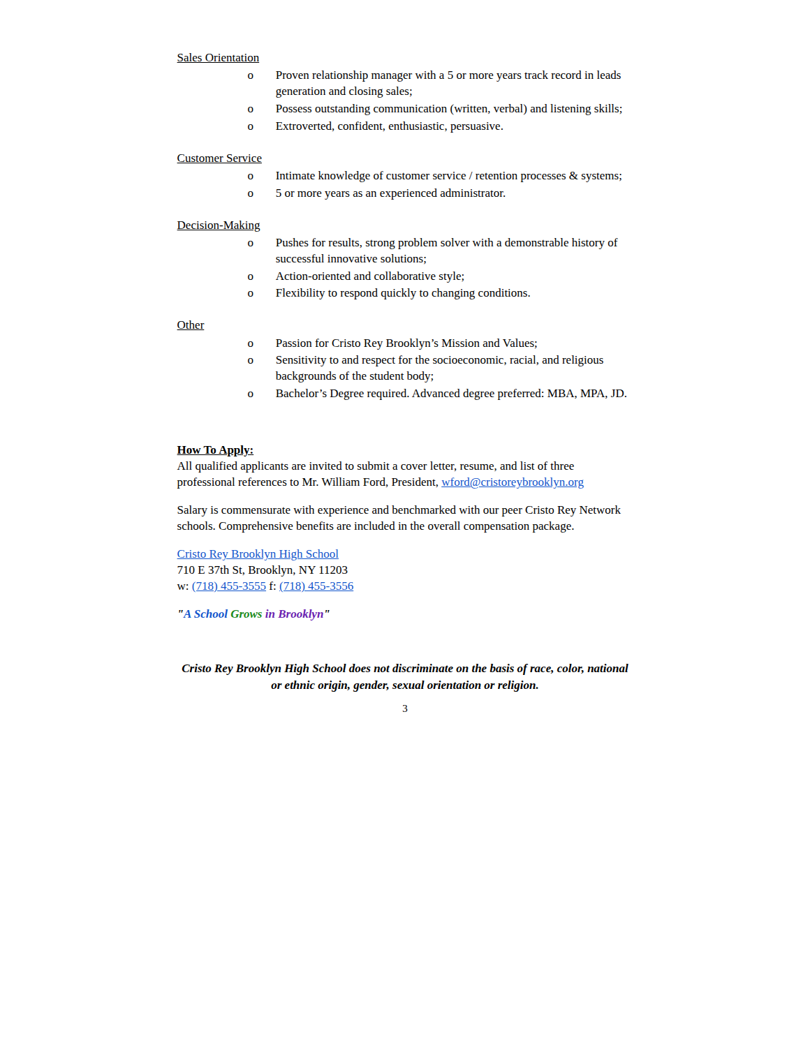Sales Orientation
Proven relationship manager with a 5 or more years track record in leads generation and closing sales;
Possess outstanding communication (written, verbal) and listening skills;
Extroverted, confident, enthusiastic, persuasive.
Customer Service
Intimate knowledge of customer service / retention processes & systems;
5 or more years as an experienced administrator.
Decision-Making
Pushes for results, strong problem solver with a demonstrable history of successful innovative solutions;
Action-oriented and collaborative style;
Flexibility to respond quickly to changing conditions.
Other
Passion for Cristo Rey Brooklyn’s Mission and Values;
Sensitivity to and respect for the socioeconomic, racial, and religious backgrounds of the student body;
Bachelor’s Degree required. Advanced degree preferred: MBA, MPA, JD.
How To Apply:
All qualified applicants are invited to submit a cover letter, resume, and list of three professional references to Mr. William Ford, President, wford@cristoreybrooklyn.org
Salary is commensurate with experience and benchmarked with our peer Cristo Rey Network schools. Comprehensive benefits are included in the overall compensation package.
Cristo Rey Brooklyn High School
710 E 37th St, Brooklyn, NY 11203
w: (718) 455-3555 f: (718) 455-3556
"A School Grows in Brooklyn"
Cristo Rey Brooklyn High School does not discriminate on the basis of race, color, national or ethnic origin, gender, sexual orientation or religion.
3